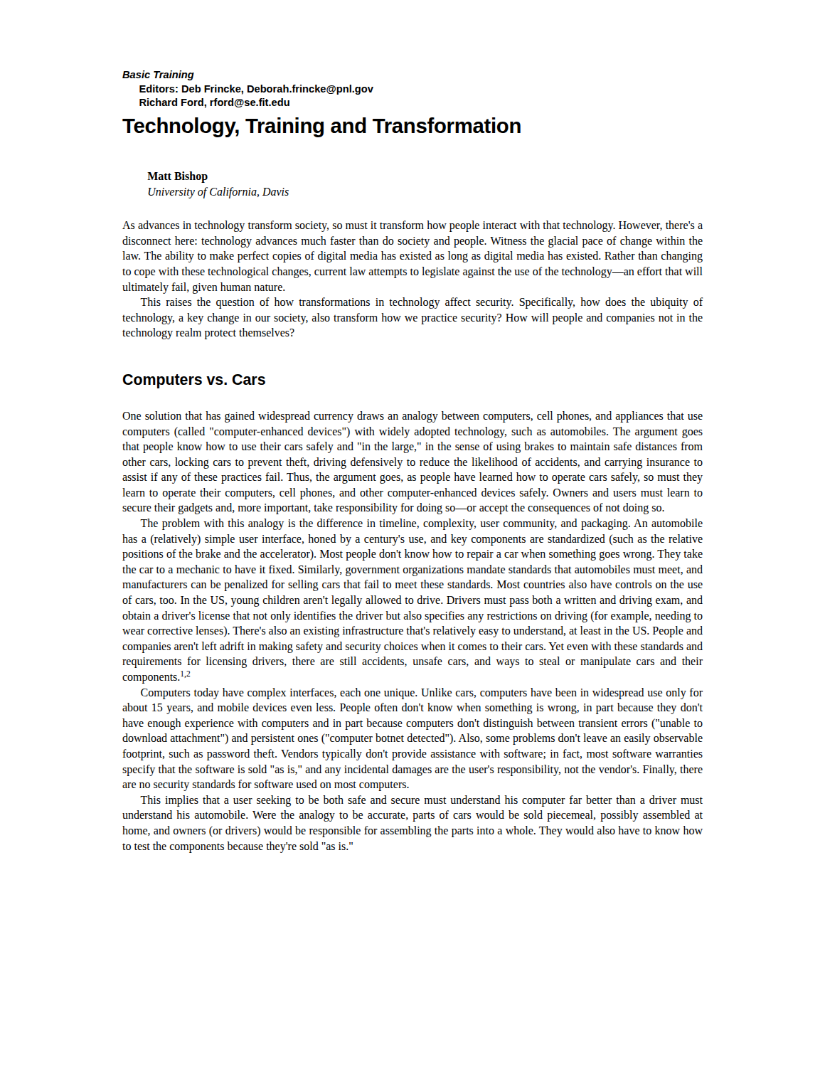Basic Training
Editors: Deb Frincke, Deborah.frincke@pnl.gov
Richard Ford, rford@se.fit.edu
Technology, Training and Transformation
Matt Bishop
University of California, Davis
As advances in technology transform society, so must it transform how people interact with that technology. However, there's a disconnect here: technology advances much faster than do society and people. Witness the glacial pace of change within the law. The ability to make perfect copies of digital media has existed as long as digital media has existed. Rather than changing to cope with these technological changes, current law attempts to legislate against the use of the technology—an effort that will ultimately fail, given human nature.
This raises the question of how transformations in technology affect security. Specifically, how does the ubiquity of technology, a key change in our society, also transform how we practice security? How will people and companies not in the technology realm protect themselves?
Computers vs. Cars
One solution that has gained widespread currency draws an analogy between computers, cell phones, and appliances that use computers (called "computer-enhanced devices") with widely adopted technology, such as automobiles. The argument goes that people know how to use their cars safely and "in the large," in the sense of using brakes to maintain safe distances from other cars, locking cars to prevent theft, driving defensively to reduce the likelihood of accidents, and carrying insurance to assist if any of these practices fail. Thus, the argument goes, as people have learned how to operate cars safely, so must they learn to operate their computers, cell phones, and other computer-enhanced devices safely. Owners and users must learn to secure their gadgets and, more important, take responsibility for doing so—or accept the consequences of not doing so.
The problem with this analogy is the difference in timeline, complexity, user community, and packaging. An automobile has a (relatively) simple user interface, honed by a century's use, and key components are standardized (such as the relative positions of the brake and the accelerator). Most people don't know how to repair a car when something goes wrong. They take the car to a mechanic to have it fixed. Similarly, government organizations mandate standards that automobiles must meet, and manufacturers can be penalized for selling cars that fail to meet these standards. Most countries also have controls on the use of cars, too. In the US, young children aren't legally allowed to drive. Drivers must pass both a written and driving exam, and obtain a driver's license that not only identifies the driver but also specifies any restrictions on driving (for example, needing to wear corrective lenses). There's also an existing infrastructure that's relatively easy to understand, at least in the US. People and companies aren't left adrift in making safety and security choices when it comes to their cars. Yet even with these standards and requirements for licensing drivers, there are still accidents, unsafe cars, and ways to steal or manipulate cars and their components.1,2
Computers today have complex interfaces, each one unique. Unlike cars, computers have been in widespread use only for about 15 years, and mobile devices even less. People often don't know when something is wrong, in part because they don't have enough experience with computers and in part because computers don't distinguish between transient errors ("unable to download attachment") and persistent ones ("computer botnet detected"). Also, some problems don't leave an easily observable footprint, such as password theft. Vendors typically don't provide assistance with software; in fact, most software warranties specify that the software is sold "as is," and any incidental damages are the user's responsibility, not the vendor's. Finally, there are no security standards for software used on most computers.
This implies that a user seeking to be both safe and secure must understand his computer far better than a driver must understand his automobile. Were the analogy to be accurate, parts of cars would be sold piecemeal, possibly assembled at home, and owners (or drivers) would be responsible for assembling the parts into a whole. They would also have to know how to test the components because they're sold "as is."